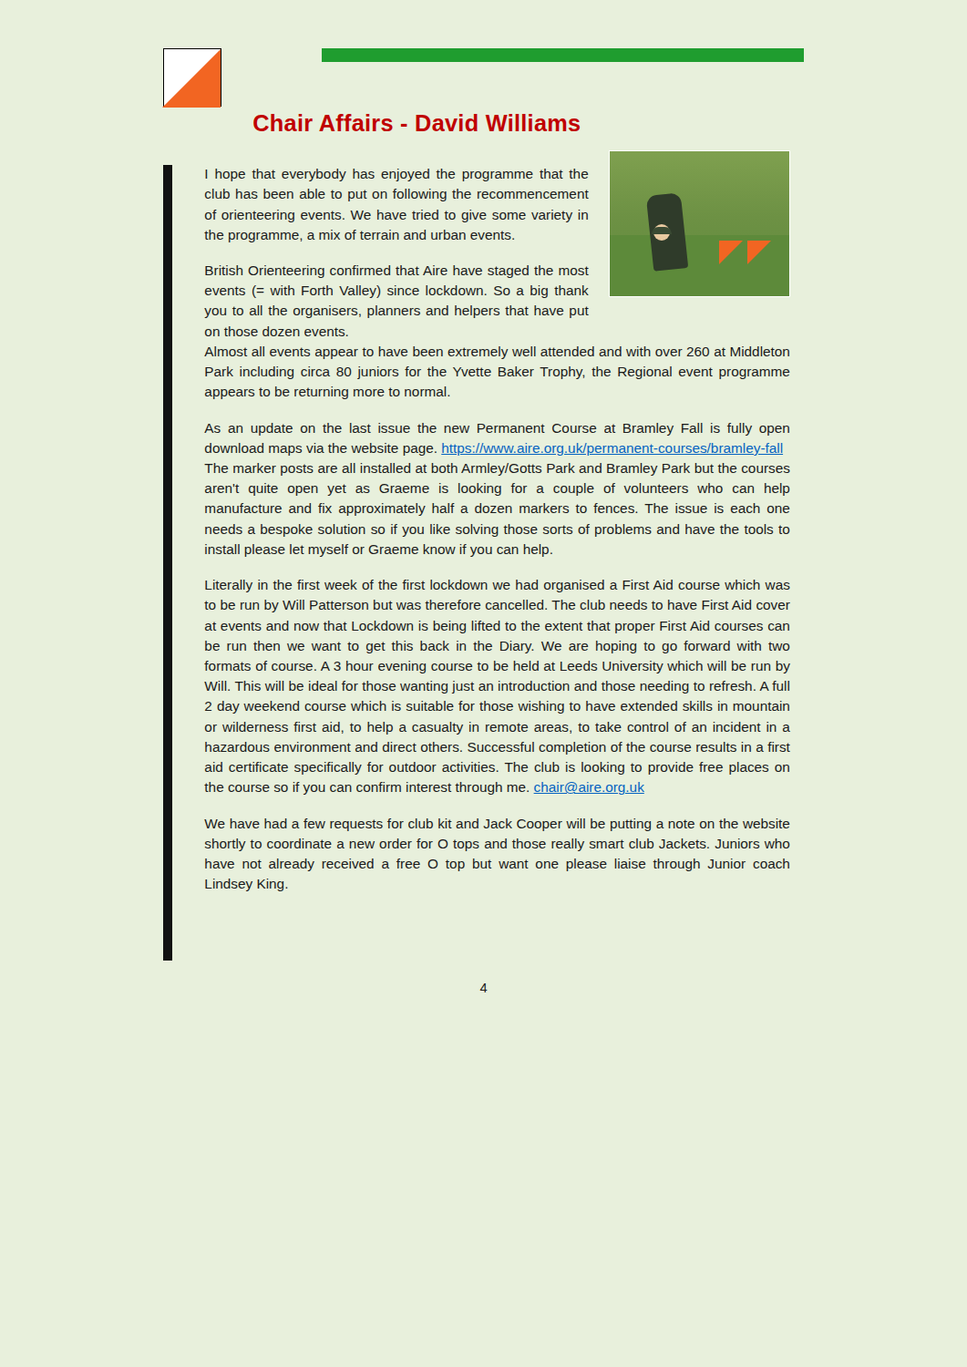Chair Affairs - David Williams
I hope that everybody has enjoyed the programme that the club has been able to put on following the recommencement of orienteering events. We have tried to give some variety in the programme, a mix of terrain and urban events.
British Orienteering confirmed that Aire have staged the most events (= with Forth Valley) since lockdown. So a big thank you to all the organisers, planners and helpers that have put on those dozen events.
Almost all events appear to have been extremely well attended and with over 260 at Middleton Park including circa 80 juniors for the Yvette Baker Trophy, the Regional event programme appears to be returning more to normal.
As an update on the last issue the new Permanent Course at Bramley Fall is fully open download maps via the website page. https://www.aire.org.uk/permanent-courses/bramley-fall
The marker posts are all installed at both Armley/Gotts Park and Bramley Park but the courses aren't quite open yet as Graeme is looking for a couple of volunteers who can help manufacture and fix approximately half a dozen markers to fences. The issue is each one needs a bespoke solution so if you like solving those sorts of problems and have the tools to install please let myself or Graeme know if you can help.
Literally in the first week of the first lockdown we had organised a First Aid course which was to be run by Will Patterson but was therefore cancelled. The club needs to have First Aid cover at events and now that Lockdown is being lifted to the extent that proper First Aid courses can be run then we want to get this back in the Diary. We are hoping to go forward with two formats of course. A 3 hour evening course to be held at Leeds University which will be run by Will. This will be ideal for those wanting just an introduction and those needing to refresh. A full 2 day weekend course which is suitable for those wishing to have extended skills in mountain or wilderness first aid, to help a casualty in remote areas, to take control of an incident in a hazardous environment and direct others. Successful completion of the course results in a first aid certificate specifically for outdoor activities. The club is looking to provide free places on the course so if you can confirm interest through me. chair@aire.org.uk
We have had a few requests for club kit and Jack Cooper will be putting a note on the website shortly to coordinate a new order for O tops and those really smart club Jackets. Juniors who have not already received a free O top but want one please liaise through Junior coach Lindsey King.
4